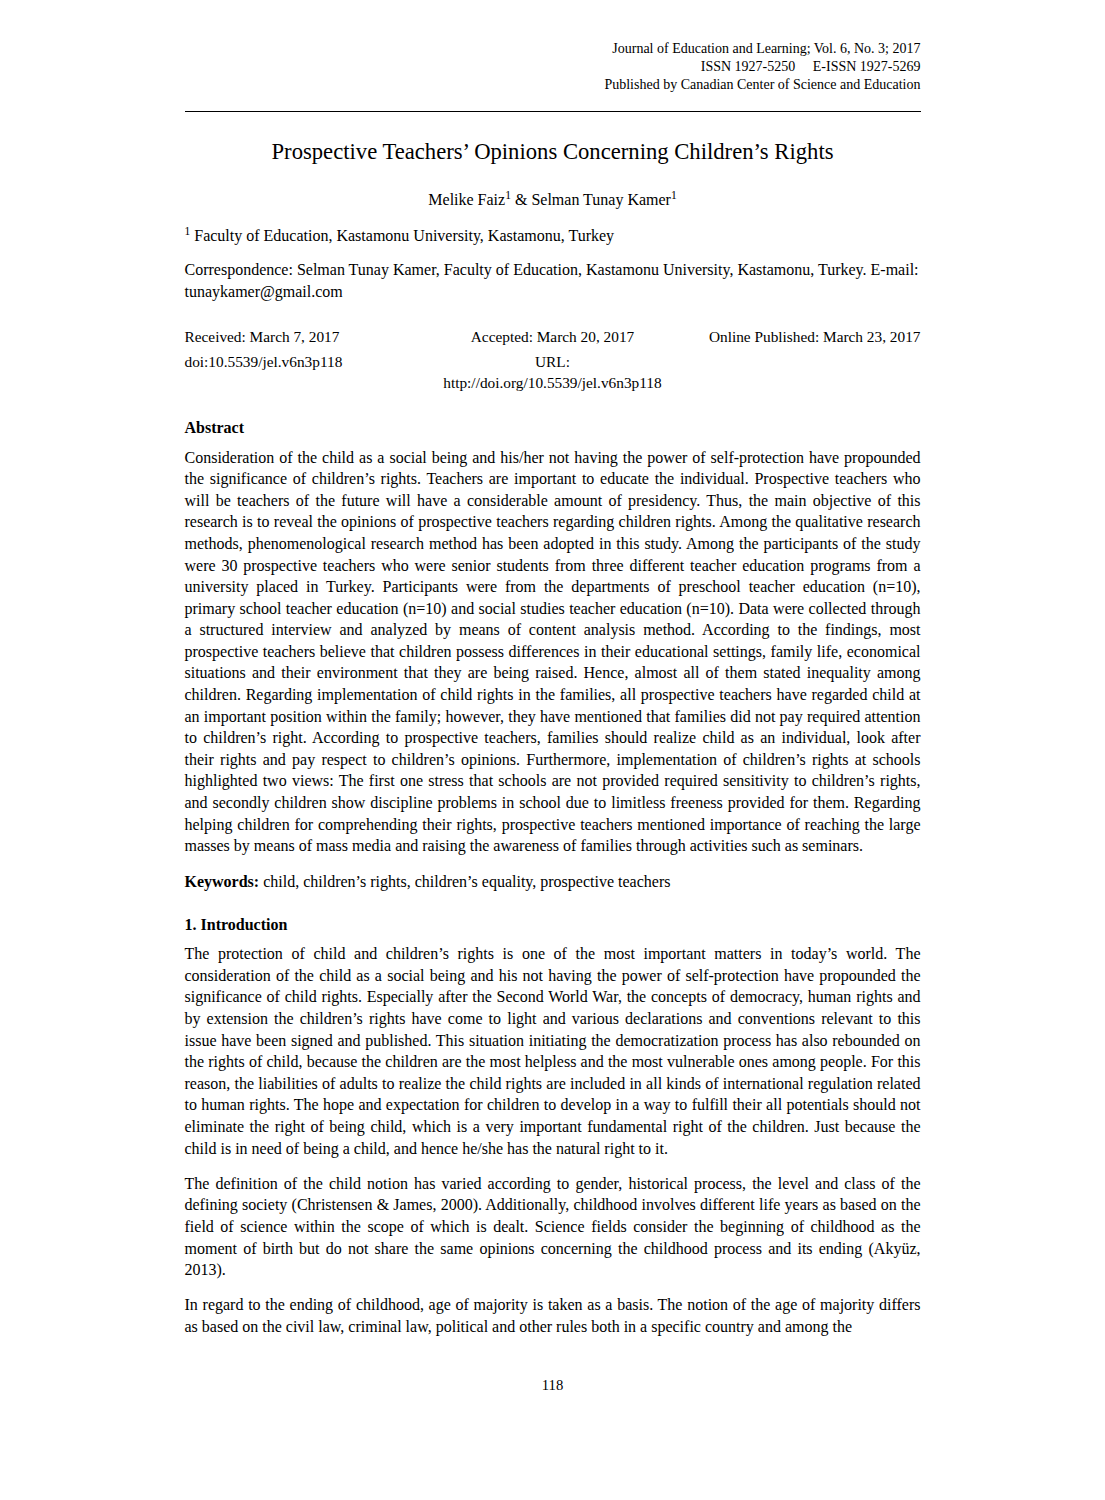Journal of Education and Learning; Vol. 6, No. 3; 2017
ISSN 1927-5250 E-ISSN 1927-5269
Published by Canadian Center of Science and Education
Prospective Teachers’ Opinions Concerning Children’s Rights
Melike Faiz1 & Selman Tunay Kamer1
1 Faculty of Education, Kastamonu University, Kastamonu, Turkey
Correspondence: Selman Tunay Kamer, Faculty of Education, Kastamonu University, Kastamonu, Turkey. E-mail: tunaykamer@gmail.com
| Received: March 7, 2017 | Accepted: March 20, 2017 | Online Published: March 23, 2017 |
| doi:10.5539/jel.v6n3p118 | URL: http://doi.org/10.5539/jel.v6n3p118 | |
Abstract
Consideration of the child as a social being and his/her not having the power of self-protection have propounded the significance of children’s rights. Teachers are important to educate the individual. Prospective teachers who will be teachers of the future will have a considerable amount of presidency. Thus, the main objective of this research is to reveal the opinions of prospective teachers regarding children rights. Among the qualitative research methods, phenomenological research method has been adopted in this study. Among the participants of the study were 30 prospective teachers who were senior students from three different teacher education programs from a university placed in Turkey. Participants were from the departments of preschool teacher education (n=10), primary school teacher education (n=10) and social studies teacher education (n=10). Data were collected through a structured interview and analyzed by means of content analysis method. According to the findings, most prospective teachers believe that children possess differences in their educational settings, family life, economical situations and their environment that they are being raised. Hence, almost all of them stated inequality among children. Regarding implementation of child rights in the families, all prospective teachers have regarded child at an important position within the family; however, they have mentioned that families did not pay required attention to children’s right. According to prospective teachers, families should realize child as an individual, look after their rights and pay respect to children’s opinions. Furthermore, implementation of children’s rights at schools highlighted two views: The first one stress that schools are not provided required sensitivity to children’s rights, and secondly children show discipline problems in school due to limitless freeness provided for them. Regarding helping children for comprehending their rights, prospective teachers mentioned importance of reaching the large masses by means of mass media and raising the awareness of families through activities such as seminars.
Keywords: child, children’s rights, children’s equality, prospective teachers
1. Introduction
The protection of child and children’s rights is one of the most important matters in today’s world. The consideration of the child as a social being and his not having the power of self-protection have propounded the significance of child rights. Especially after the Second World War, the concepts of democracy, human rights and by extension the children’s rights have come to light and various declarations and conventions relevant to this issue have been signed and published. This situation initiating the democratization process has also rebounded on the rights of child, because the children are the most helpless and the most vulnerable ones among people. For this reason, the liabilities of adults to realize the child rights are included in all kinds of international regulation related to human rights. The hope and expectation for children to develop in a way to fulfill their all potentials should not eliminate the right of being child, which is a very important fundamental right of the children. Just because the child is in need of being a child, and hence he/she has the natural right to it.
The definition of the child notion has varied according to gender, historical process, the level and class of the defining society (Christensen & James, 2000). Additionally, childhood involves different life years as based on the field of science within the scope of which is dealt. Science fields consider the beginning of childhood as the moment of birth but do not share the same opinions concerning the childhood process and its ending (Akyüz, 2013).
In regard to the ending of childhood, age of majority is taken as a basis. The notion of the age of majority differs as based on the civil law, criminal law, political and other rules both in a specific country and among the
118